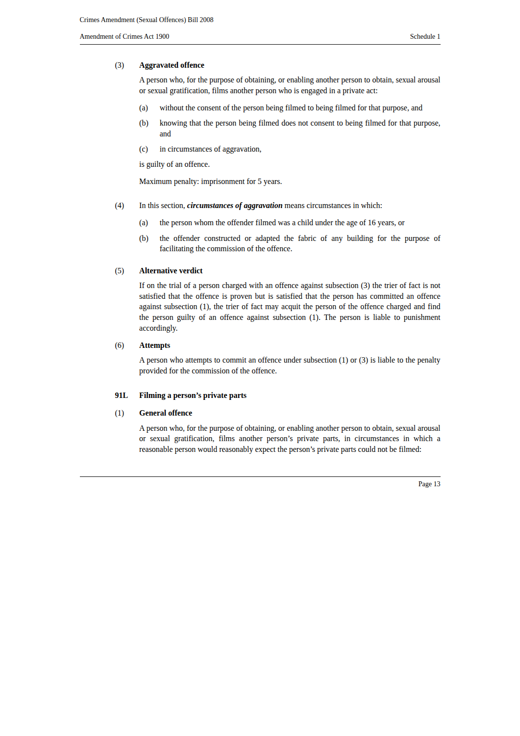Crimes Amendment (Sexual Offences) Bill 2008
Amendment of Crimes Act 1900 Schedule 1
(3)
Aggravated offence
A person who, for the purpose of obtaining, or enabling another person to obtain, sexual arousal or sexual gratification, films another person who is engaged in a private act:
(a)
without the consent of the person being filmed to being filmed for that purpose, and
(b)
knowing that the person being filmed does not consent to being filmed for that purpose, and
(c)
in circumstances of aggravation,
is guilty of an offence.
Maximum penalty: imprisonment for 5 years.
(4)
In this section, circumstances of aggravation means circumstances in which:
(a)
the person whom the offender filmed was a child under the age of 16 years, or
(b)
the offender constructed or adapted the fabric of any building for the purpose of facilitating the commission of the offence.
(5)
Alternative verdict
If on the trial of a person charged with an offence against subsection (3) the trier of fact is not satisfied that the offence is proven but is satisfied that the person has committed an offence against subsection (1), the trier of fact may acquit the person of the offence charged and find the person guilty of an offence against subsection (1). The person is liable to punishment accordingly.
(6)
Attempts
A person who attempts to commit an offence under subsection (1) or (3) is liable to the penalty provided for the commission of the offence.
91L
Filming a person’s private parts
(1)
General offence
A person who, for the purpose of obtaining, or enabling another person to obtain, sexual arousal or sexual gratification, films another person’s private parts, in circumstances in which a reasonable person would reasonably expect the person’s private parts could not be filmed:
Page 13